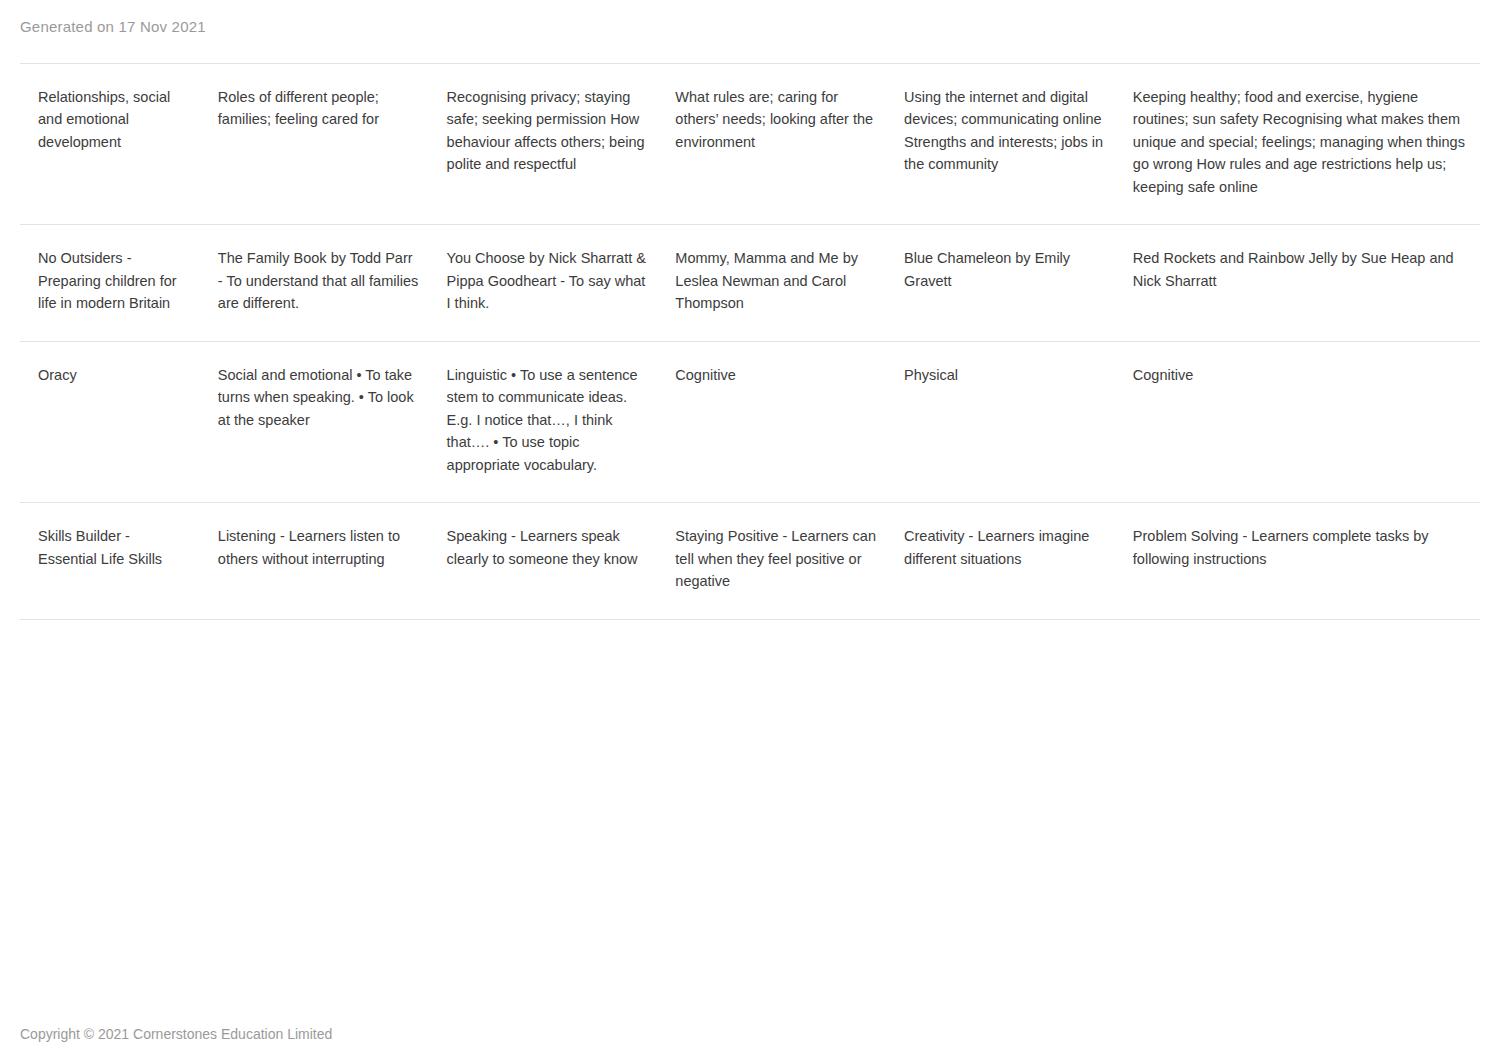Generated on 17 Nov 2021
| Relationships, social and emotional development | Roles of different people; families; feeling cared for | Recognising privacy; staying safe; seeking permission How behaviour affects others; being polite and respectful | What rules are; caring for others’ needs; looking after the environment | Using the internet and digital devices; communicating online Strengths and interests; jobs in the community | Keeping healthy; food and exercise, hygiene routines; sun safety Recognising what makes them unique and special; feelings; managing when things go wrong How rules and age restrictions help us; keeping safe online |
| No Outsiders - Preparing children for life in modern Britain | The Family Book by Todd Parr - To understand that all families are different. | You Choose by Nick Sharratt & Pippa Goodheart - To say what I think. | Mommy, Mamma and Me by Leslea Newman and Carol Thompson | Blue Chameleon by Emily Gravett | Red Rockets and Rainbow Jelly by Sue Heap and Nick Sharratt |
| Oracy | Social and emotional • To take turns when speaking. • To look at the speaker | Linguistic • To use a sentence stem to communicate ideas. E.g. I notice that…, I think that…. • To use topic appropriate vocabulary. | Cognitive | Physical | Cognitive |
| Skills Builder - Essential Life Skills | Listening - Learners listen to others without interrupting | Speaking - Learners speak clearly to someone they know | Staying Positive - Learners can tell when they feel positive or negative | Creativity - Learners imagine different situations | Problem Solving - Learners complete tasks by following instructions |
Copyright © 2021 Cornerstones Education Limited